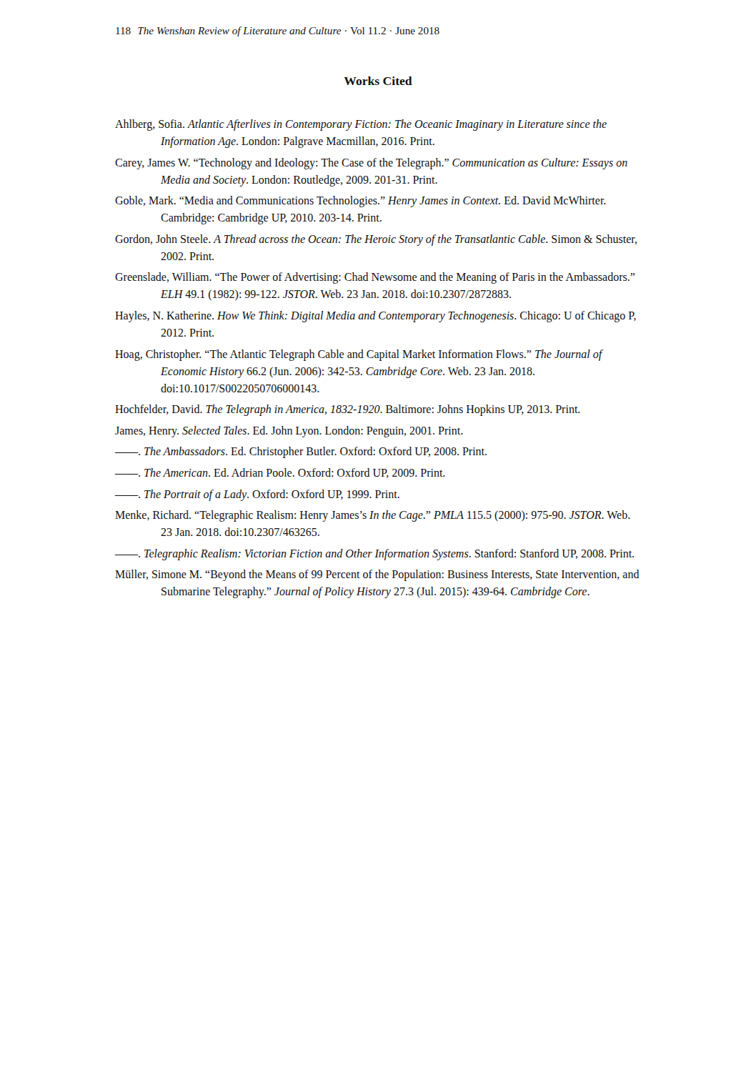118 The Wenshan Review of Literature and Culture · Vol 11.2 · June 2018
Works Cited
Ahlberg, Sofia. Atlantic Afterlives in Contemporary Fiction: The Oceanic Imaginary in Literature since the Information Age. London: Palgrave Macmillan, 2016. Print.
Carey, James W. “Technology and Ideology: The Case of the Telegraph.” Communication as Culture: Essays on Media and Society. London: Routledge, 2009. 201-31. Print.
Goble, Mark. “Media and Communications Technologies.” Henry James in Context. Ed. David McWhirter. Cambridge: Cambridge UP, 2010. 203-14. Print.
Gordon, John Steele. A Thread across the Ocean: The Heroic Story of the Transatlantic Cable. Simon & Schuster, 2002. Print.
Greenslade, William. “The Power of Advertising: Chad Newsome and the Meaning of Paris in the Ambassadors.” ELH 49.1 (1982): 99-122. JSTOR. Web. 23 Jan. 2018. doi:10.2307/2872883.
Hayles, N. Katherine. How We Think: Digital Media and Contemporary Technogenesis. Chicago: U of Chicago P, 2012. Print.
Hoag, Christopher. “The Atlantic Telegraph Cable and Capital Market Information Flows.” The Journal of Economic History 66.2 (Jun. 2006): 342-53. Cambridge Core. Web. 23 Jan. 2018. doi:10.1017/S0022050706000143.
Hochfelder, David. The Telegraph in America, 1832-1920. Baltimore: Johns Hopkins UP, 2013. Print.
James, Henry. Selected Tales. Ed. John Lyon. London: Penguin, 2001. Print.
——. The Ambassadors. Ed. Christopher Butler. Oxford: Oxford UP, 2008. Print.
——. The American. Ed. Adrian Poole. Oxford: Oxford UP, 2009. Print.
——. The Portrait of a Lady. Oxford: Oxford UP, 1999. Print.
Menke, Richard. “Telegraphic Realism: Henry James’s In the Cage.” PMLA 115.5 (2000): 975-90. JSTOR. Web. 23 Jan. 2018. doi:10.2307/463265.
——. Telegraphic Realism: Victorian Fiction and Other Information Systems. Stanford: Stanford UP, 2008. Print.
Müller, Simone M. “Beyond the Means of 99 Percent of the Population: Business Interests, State Intervention, and Submarine Telegraphy.” Journal of Policy History 27.3 (Jul. 2015): 439-64. Cambridge Core.